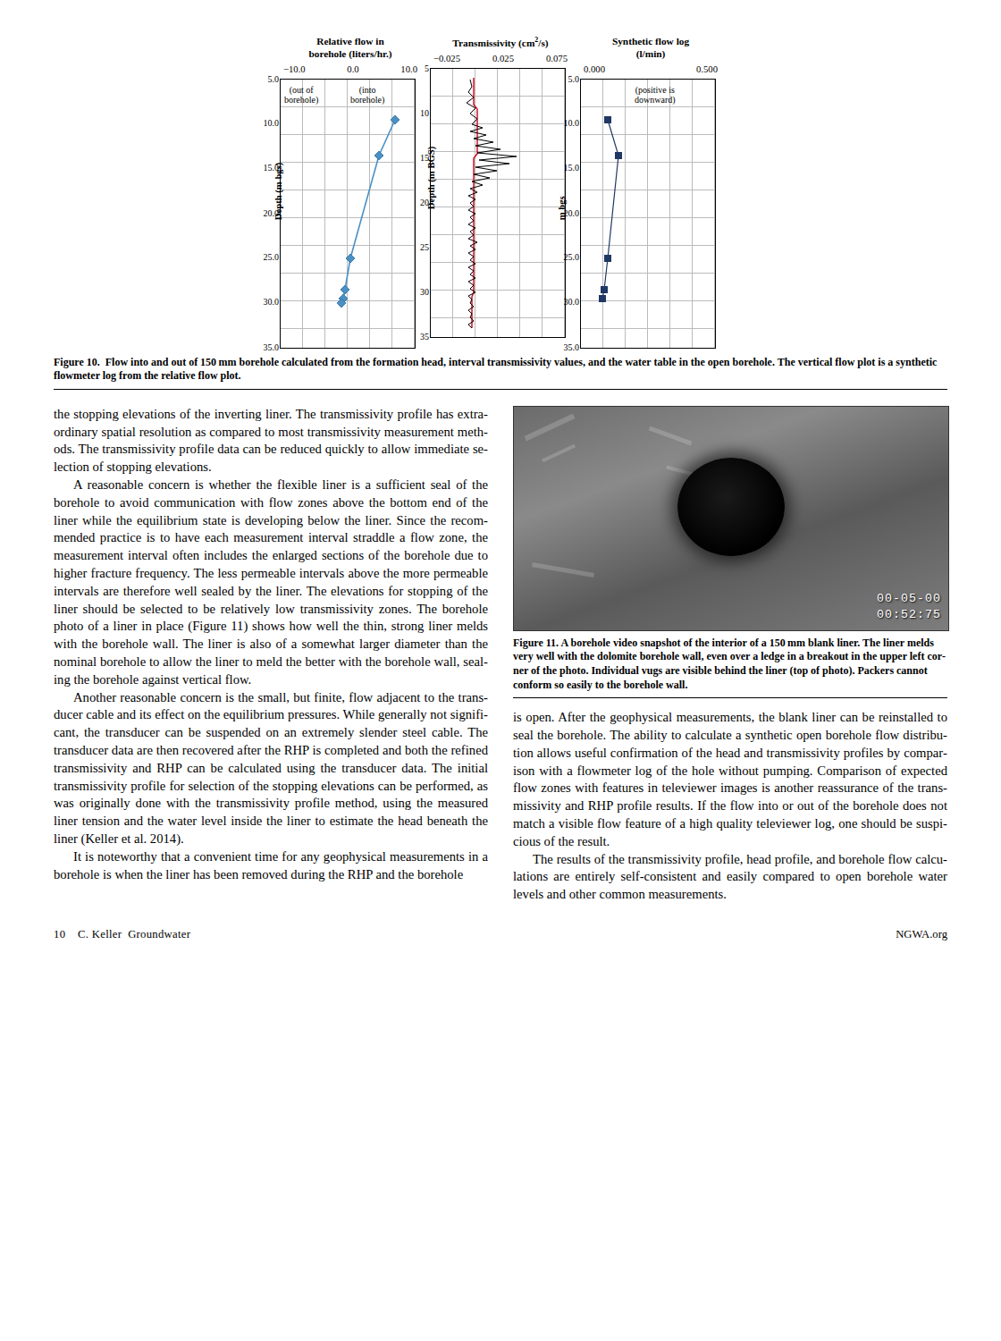Relative flow in
borehole (liters/hr.)
−10.00.010.0
Depth (m bgs)
5.0 10.0 15.0 20.0 25.0 30.0 35.0
(out of
borehole)
(into
borehole)
Transmissivity (cm2/s)
−0.0250.0250.075
Depth (m BGS)
5 10 15 20 25 30 35
Synthetic flow log
(l/min)
0.0000.500
m bgs
5.0 10.0 15.0 20.0 25.0 30.0 35.0
(positive is
downward)
Figure 10. Flow into and out of 150 mm borehole calculated from the formation head, interval transmissivity values, and the water table in the open borehole. The vertical flow plot is a synthetic flowmeter log from the relative flow plot.
the stopping elevations of the inverting liner. The transmissivity profile has extraordinary spatial resolution as compared to most transmissivity measurement methods. The transmissivity profile data can be reduced quickly to allow immediate selection of stopping elevations.
A reasonable concern is whether the flexible liner is a sufficient seal of the borehole to avoid communication with flow zones above the bottom end of the liner while the equilibrium state is developing below the liner. Since the recommended practice is to have each measurement interval straddle a flow zone, the measurement interval often includes the enlarged sections of the borehole due to higher fracture frequency. The less permeable intervals above the more permeable intervals are therefore well sealed by the liner. The elevations for stopping of the liner should be selected to be relatively low transmissivity zones. The borehole photo of a liner in place (Figure 11) shows how well the thin, strong liner melds with the borehole wall. The liner is also of a somewhat larger diameter than the nominal borehole to allow the liner to meld the better with the borehole wall, sealing the borehole against vertical flow.
Another reasonable concern is the small, but finite, flow adjacent to the transducer cable and its effect on the equilibrium pressures. While generally not significant, the transducer can be suspended on an extremely slender steel cable. The transducer data are then recovered after the RHP is completed and both the refined transmissivity and RHP can be calculated using the transducer data. The initial transmissivity profile for selection of the stopping elevations can be performed, as was originally done with the transmissivity profile method, using the measured liner tension and the water level inside the liner to estimate the head beneath the liner (Keller et al. 2014).
It is noteworthy that a convenient time for any geophysical measurements in a borehole is when the liner has been removed during the RHP and the borehole
00-05-00
00:52:75
Figure 11. A borehole video snapshot of the interior of a 150 mm blank liner. The liner melds very well with the dolomite borehole wall, even over a ledge in a breakout in the upper left corner of the photo. Individual vugs are visible behind the liner (top of photo). Packers cannot conform so easily to the borehole wall.
is open. After the geophysical measurements, the blank liner can be reinstalled to seal the borehole. The ability to calculate a synthetic open borehole flow distribution allows useful confirmation of the head and transmissivity profiles by comparison with a flowmeter log of the hole without pumping. Comparison of expected flow zones with features in televiewer images is another reassurance of the transmissivity and RHP profile results. If the flow into or out of the borehole does not match a visible flow feature of a high quality televiewer log, one should be suspicious of the result.
The results of the transmissivity profile, head profile, and borehole flow calculations are entirely self-consistent and easily compared to open borehole water levels and other common measurements.
10 C. Keller Groundwater
NGWA.org